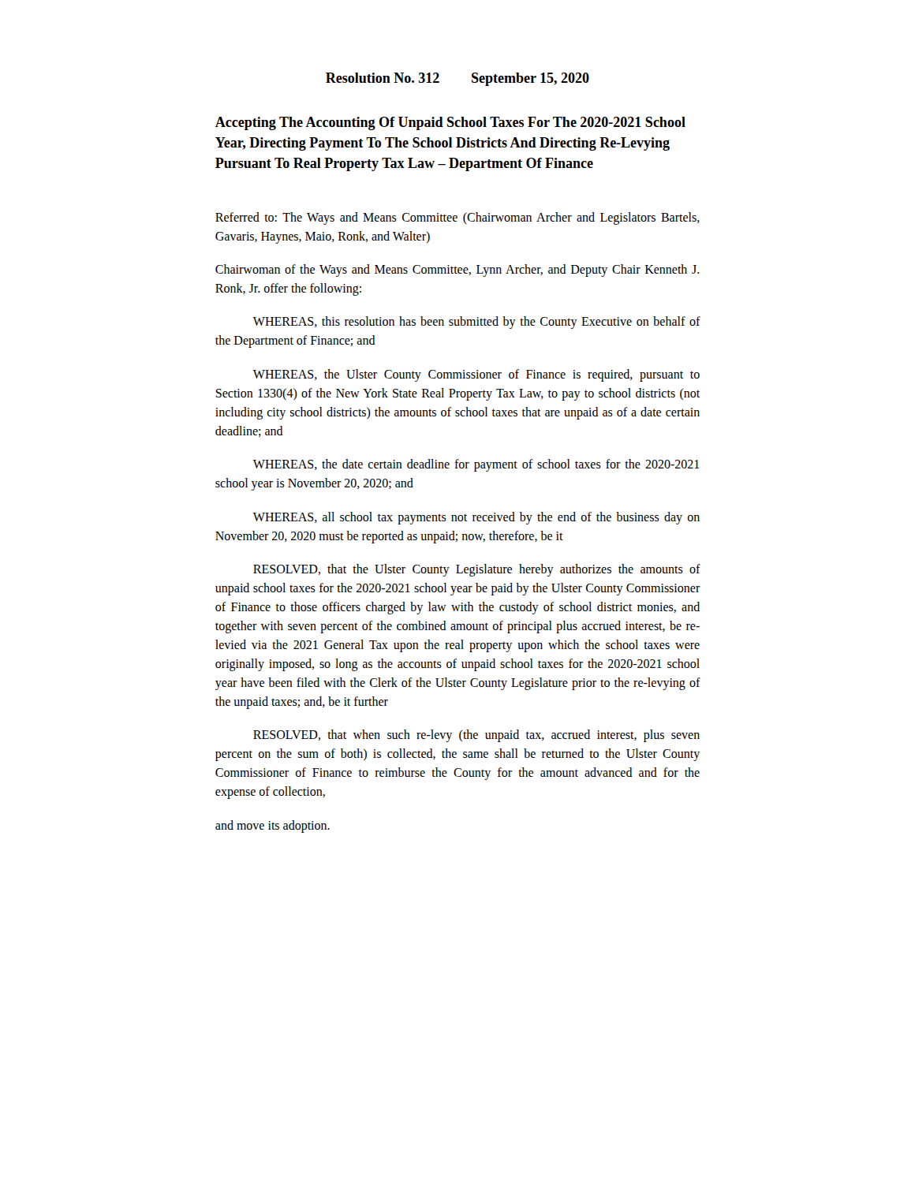Resolution No. 312 September 15, 2020
Accepting The Accounting Of Unpaid School Taxes For The 2020-2021 School Year, Directing Payment To The School Districts And Directing Re-Levying Pursuant To Real Property Tax Law – Department Of Finance
Referred to: The Ways and Means Committee (Chairwoman Archer and Legislators Bartels, Gavaris, Haynes, Maio, Ronk, and Walter)
Chairwoman of the Ways and Means Committee, Lynn Archer, and Deputy Chair Kenneth J. Ronk, Jr. offer the following:
WHEREAS, this resolution has been submitted by the County Executive on behalf of the Department of Finance; and
WHEREAS, the Ulster County Commissioner of Finance is required, pursuant to Section 1330(4) of the New York State Real Property Tax Law, to pay to school districts (not including city school districts) the amounts of school taxes that are unpaid as of a date certain deadline; and
WHEREAS, the date certain deadline for payment of school taxes for the 2020-2021 school year is November 20, 2020; and
WHEREAS, all school tax payments not received by the end of the business day on November 20, 2020 must be reported as unpaid; now, therefore, be it
RESOLVED, that the Ulster County Legislature hereby authorizes the amounts of unpaid school taxes for the 2020-2021 school year be paid by the Ulster County Commissioner of Finance to those officers charged by law with the custody of school district monies, and together with seven percent of the combined amount of principal plus accrued interest, be re-levied via the 2021 General Tax upon the real property upon which the school taxes were originally imposed, so long as the accounts of unpaid school taxes for the 2020-2021 school year have been filed with the Clerk of the Ulster County Legislature prior to the re-levying of the unpaid taxes; and, be it further
RESOLVED, that when such re-levy (the unpaid tax, accrued interest, plus seven percent on the sum of both) is collected, the same shall be returned to the Ulster County Commissioner of Finance to reimburse the County for the amount advanced and for the expense of collection,
and move its adoption.